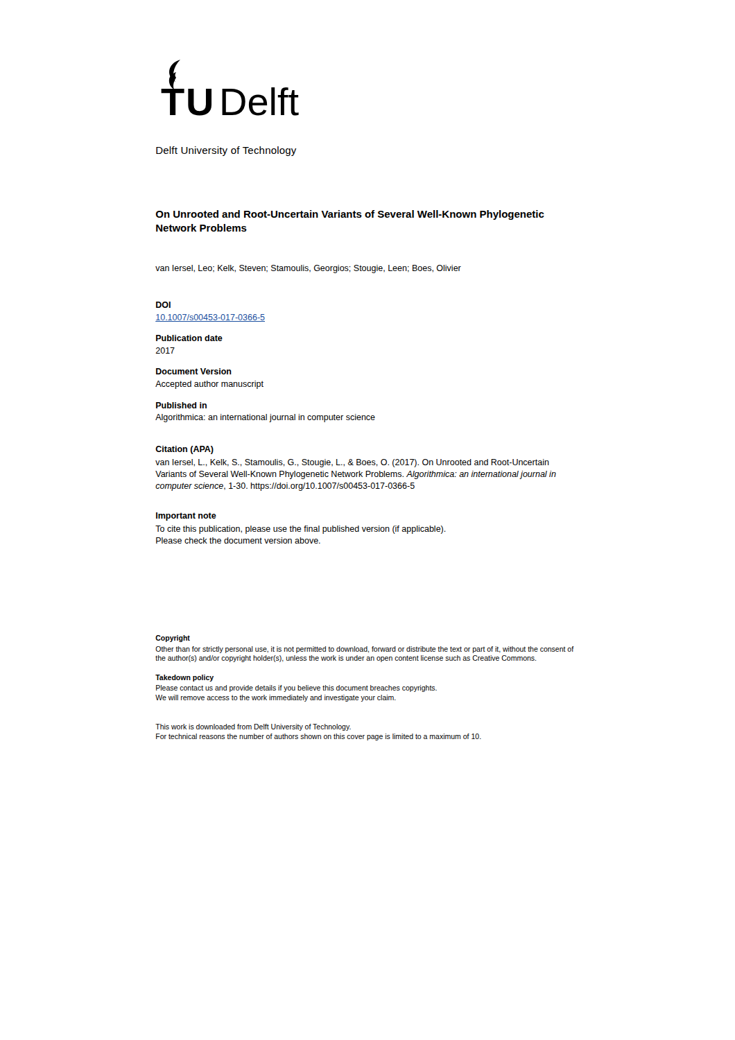T U Delft
Delft University of Technology
On Unrooted and Root-Uncertain Variants of Several Well-Known Phylogenetic Network Problems
van Iersel, Leo; Kelk, Steven; Stamoulis, Georgios; Stougie, Leen; Boes, Olivier
DOI
10.1007/s00453-017-0366-5
Publication date
2017
Document Version
Accepted author manuscript
Published in
Algorithmica: an international journal in computer science
Citation (APA)
van Iersel, L., Kelk, S., Stamoulis, G., Stougie, L., & Boes, O. (2017). On Unrooted and Root-Uncertain Variants of Several Well-Known Phylogenetic Network Problems. Algorithmica: an international journal in computer science, 1-30. https://doi.org/10.1007/s00453-017-0366-5
Important note
To cite this publication, please use the final published version (if applicable).
Please check the document version above.
Copyright
Other than for strictly personal use, it is not permitted to download, forward or distribute the text or part of it, without the consent of the author(s) and/or copyright holder(s), unless the work is under an open content license such as Creative Commons.
Takedown policy
Please contact us and provide details if you believe this document breaches copyrights.
We will remove access to the work immediately and investigate your claim.
This work is downloaded from Delft University of Technology.
For technical reasons the number of authors shown on this cover page is limited to a maximum of 10.